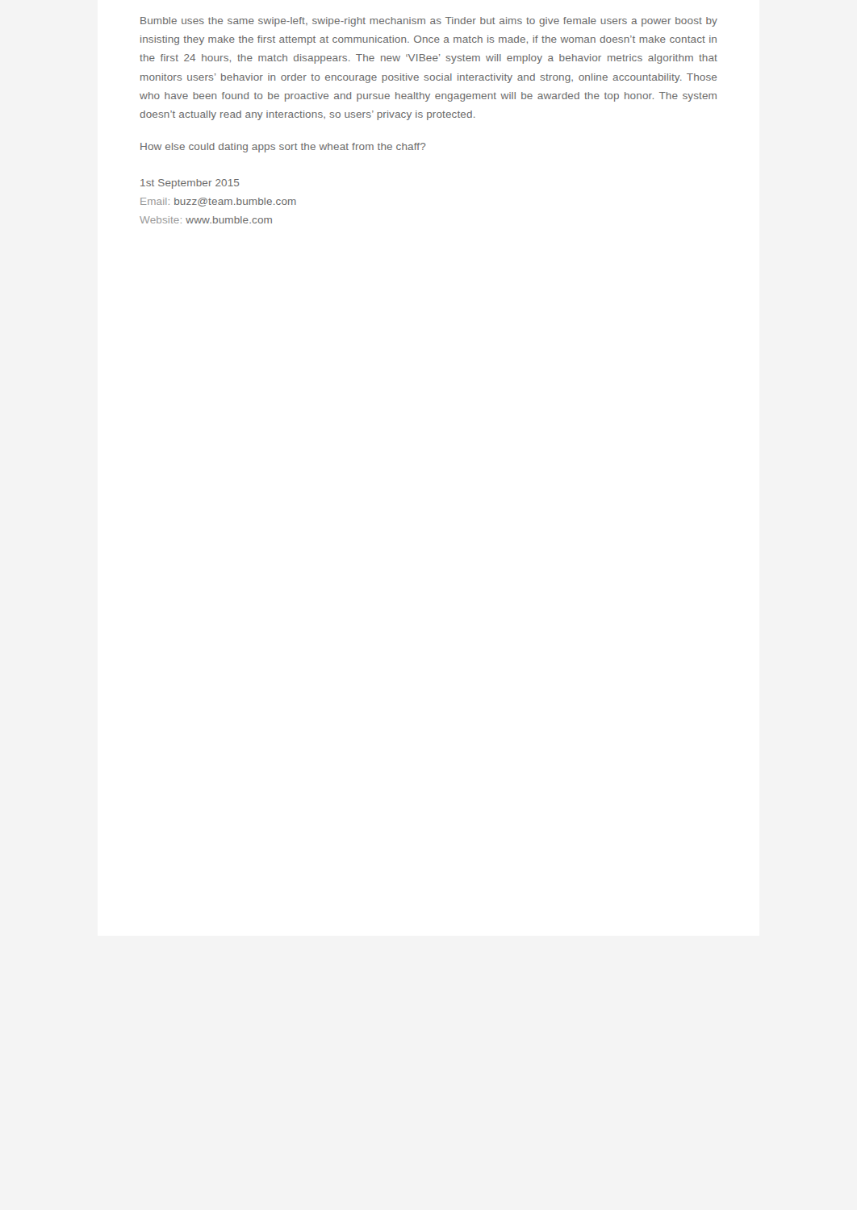Bumble uses the same swipe-left, swipe-right mechanism as Tinder but aims to give female users a power boost by insisting they make the first attempt at communication. Once a match is made, if the woman doesn’t make contact in the first 24 hours, the match disappears. The new ‘VIBee’ system will employ a behavior metrics algorithm that monitors users’ behavior in order to encourage positive social interactivity and strong, online accountability. Those who have been found to be proactive and pursue healthy engagement will be awarded the top honor. The system doesn’t actually read any interactions, so users’ privacy is protected.
How else could dating apps sort the wheat from the chaff?
1st September 2015
Email: buzz@team.bumble.com
Website: www.bumble.com